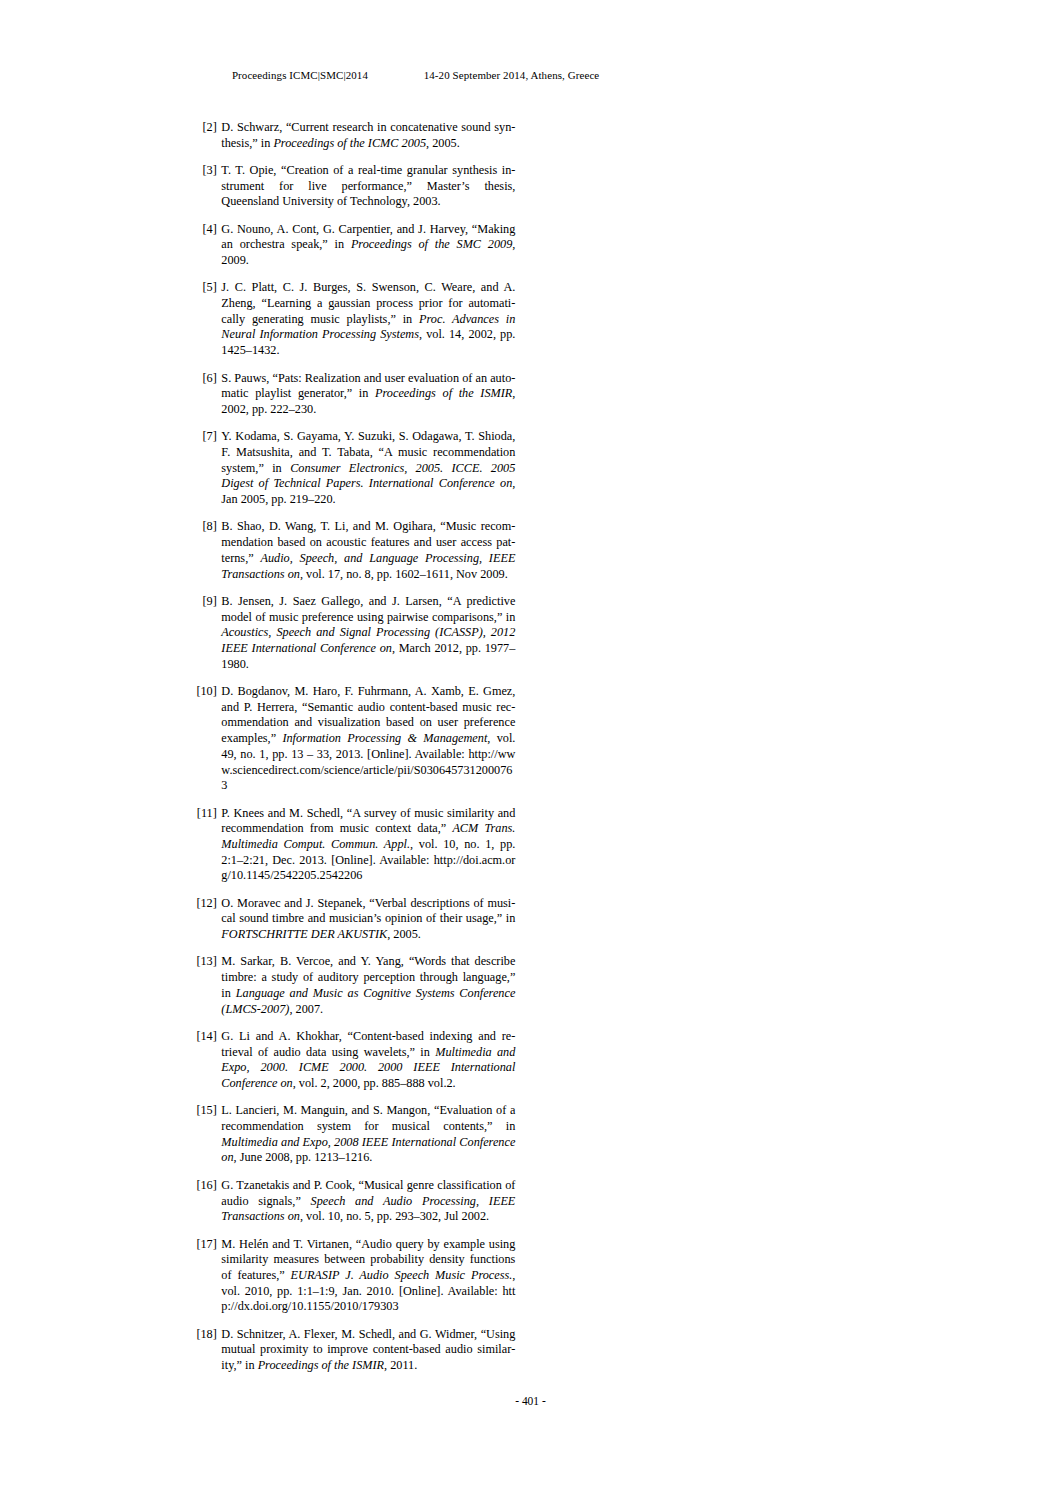Proceedings ICMC|SMC|2014 14-20 September 2014, Athens, Greece
[2] D. Schwarz, “Current research in concatenative sound synthesis,” in Proceedings of the ICMC 2005, 2005.
[3] T. T. Opie, “Creation of a real-time granular synthesis instrument for live performance,” Master’s thesis, Queensland University of Technology, 2003.
[4] G. Nouno, A. Cont, G. Carpentier, and J. Harvey, “Making an orchestra speak,” in Proceedings of the SMC 2009, 2009.
[5] J. C. Platt, C. J. Burges, S. Swenson, C. Weare, and A. Zheng, “Learning a gaussian process prior for automatically generating music playlists,” in Proc. Advances in Neural Information Processing Systems, vol. 14, 2002, pp. 1425–1432.
[6] S. Pauws, “Pats: Realization and user evaluation of an automatic playlist generator,” in Proceedings of the ISMIR, 2002, pp. 222–230.
[7] Y. Kodama, S. Gayama, Y. Suzuki, S. Odagawa, T. Shioda, F. Matsushita, and T. Tabata, “A music recommendation system,” in Consumer Electronics, 2005. ICCE. 2005 Digest of Technical Papers. International Conference on, Jan 2005, pp. 219–220.
[8] B. Shao, D. Wang, T. Li, and M. Ogihara, “Music recommendation based on acoustic features and user access patterns,” Audio, Speech, and Language Processing, IEEE Transactions on, vol. 17, no. 8, pp. 1602–1611, Nov 2009.
[9] B. Jensen, J. Saez Gallego, and J. Larsen, “A predictive model of music preference using pairwise comparisons,” in Acoustics, Speech and Signal Processing (ICASSP), 2012 IEEE International Conference on, March 2012, pp. 1977–1980.
[10] D. Bogdanov, M. Haro, F. Fuhrmann, A. Xamb, E. Gmez, and P. Herrera, “Semantic audio content-based music recommendation and visualization based on user preference examples,” Information Processing & Management, vol. 49, no. 1, pp. 13 – 33, 2013. [Online]. Available: http://www.sciencedirect.com/science/article/pii/S0306457312000763
[11] P. Knees and M. Schedl, “A survey of music similarity and recommendation from music context data,” ACM Trans. Multimedia Comput. Commun. Appl., vol. 10, no. 1, pp. 2:1–2:21, Dec. 2013. [Online]. Available: http://doi.acm.org/10.1145/2542205.2542206
[12] O. Moravec and J. Stepanek, “Verbal descriptions of musical sound timbre and musician’s opinion of their usage,” in FORTSCHRITTE DER AKUSTIK, 2005.
[13] M. Sarkar, B. Vercoe, and Y. Yang, “Words that describe timbre: a study of auditory perception through language,” in Language and Music as Cognitive Systems Conference (LMCS-2007), 2007.
[14] G. Li and A. Khokhar, “Content-based indexing and retrieval of audio data using wavelets,” in Multimedia and Expo, 2000. ICME 2000. 2000 IEEE International Conference on, vol. 2, 2000, pp. 885–888 vol.2.
[15] L. Lancieri, M. Manguin, and S. Mangon, “Evaluation of a recommendation system for musical contents,” in Multimedia and Expo, 2008 IEEE International Conference on, June 2008, pp. 1213–1216.
[16] G. Tzanetakis and P. Cook, “Musical genre classification of audio signals,” Speech and Audio Processing, IEEE Transactions on, vol. 10, no. 5, pp. 293–302, Jul 2002.
[17] M. Helén and T. Virtanen, “Audio query by example using similarity measures between probability density functions of features,” EURASIP J. Audio Speech Music Process., vol. 2010, pp. 1:1–1:9, Jan. 2010. [Online]. Available: http://dx.doi.org/10.1155/2010/179303
[18] D. Schnitzer, A. Flexer, M. Schedl, and G. Widmer, “Using mutual proximity to improve content-based audio similarity,” in Proceedings of the ISMIR, 2011.
- 401 -